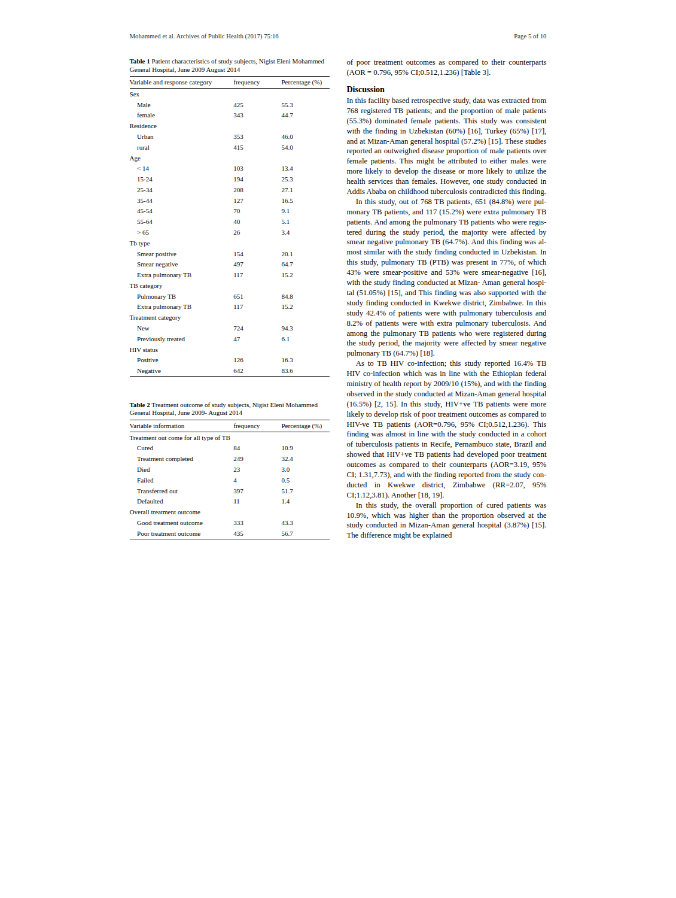Mohammed et al. Archives of Public Health (2017) 75:16
Page 5 of 10
Table 1 Patient characteristics of study subjects, Nigist Eleni Mohammed General Hospital, June 2009 August 2014
| Variable and response category | frequency | Percentage (%) |
| --- | --- | --- |
| Sex | | |
| Male | 425 | 55.3 |
| female | 343 | 44.7 |
| Residence | | |
| Urban | 353 | 46.0 |
| rural | 415 | 54.0 |
| Age | | |
| < 14 | 103 | 13.4 |
| 15-24 | 194 | 25.3 |
| 25-34 | 208 | 27.1 |
| 35-44 | 127 | 16.5 |
| 45-54 | 70 | 9.1 |
| 55-64 | 40 | 5.1 |
| > 65 | 26 | 3.4 |
| Tb type | | |
| Smear positive | 154 | 20.1 |
| Smear negative | 497 | 64.7 |
| Extra pulmonary TB | 117 | 15.2 |
| TB category | | |
| Pulmonary TB | 651 | 84.8 |
| Extra pulmonary TB | 117 | 15.2 |
| Treatment category | | |
| New | 724 | 94.3 |
| Previously treated | 47 | 6.1 |
| HIV status | | |
| Positive | 126 | 16.3 |
| Negative | 642 | 83.6 |
Table 2 Treatment outcome of study subjects, Nigist Eleni Mohammed General Hospital, June 2009- August 2014
| Variable information | frequency | Percentage (%) |
| --- | --- | --- |
| Treatment out come for all type of TB | | |
| Cured | 84 | 10.9 |
| Treatment completed | 249 | 32.4 |
| Died | 23 | 3.0 |
| Failed | 4 | 0.5 |
| Transferred out | 397 | 51.7 |
| Defaulted | 11 | 1.4 |
| Overall treatment outcome | | |
| Good treatment outcome | 333 | 43.3 |
| Poor treatment outcome | 435 | 56.7 |
of poor treatment outcomes as compared to their counterparts (AOR = 0.796, 95% CI;0.512,1.236) [Table 3].
Discussion
In this facility based retrospective study, data was extracted from 768 registered TB patients; and the proportion of male patients (55.3%) dominated female patients. This study was consistent with the finding in Uzbekistan (60%) [16], Turkey (65%) [17], and at Mizan-Aman general hospital (57.2%) [15]. These studies reported an outweighed disease proportion of male patients over female patients. This might be attributed to either males were more likely to develop the disease or more likely to utilize the health services than females. However, one study conducted in Addis Ababa on childhood tuberculosis contradicted this finding.
In this study, out of 768 TB patients, 651 (84.8%) were pulmonary TB patients, and 117 (15.2%) were extra pulmonary TB patients. And among the pulmonary TB patients who were registered during the study period, the majority were affected by smear negative pulmonary TB (64.7%). And this finding was almost similar with the study finding conducted in Uzbekistan. In this study, pulmonary TB (PTB) was present in 77%, of which 43% were smear-positive and 53% were smear-negative [16], with the study finding conducted at Mizan- Aman general hospital (51.05%) [15], and This finding was also supported with the study finding conducted in Kwekwe district, Zimbabwe. In this study 42.4% of patients were with pulmonary tuberculosis and 8.2% of patients were with extra pulmonary tuberculosis. And among the pulmonary TB patients who were registered during the study period, the majority were affected by smear negative pulmonary TB (64.7%) [18].
As to TB HIV co-infection; this study reported 16.4% TB HIV co-infection which was in line with the Ethiopian federal ministry of health report by 2009/10 (15%), and with the finding observed in the study conducted at Mizan-Aman general hospital (16.5%) [2, 15]. In this study, HIV+ve TB patients were more likely to develop risk of poor treatment outcomes as compared to HIV-ve TB patients (AOR=0.796, 95% CI;0.512,1.236). This finding was almost in line with the study conducted in a cohort of tuberculosis patients in Recife, Pernambuco state, Brazil and showed that HIV+ve TB patients had developed poor treatment outcomes as compared to their counterparts (AOR=3.19, 95% CI; 1.31,7.73), and with the finding reported from the study conducted in Kwekwe district, Zimbabwe (RR=2.07, 95% CI;1.12,3.81). Another [18, 19].
In this study, the overall proportion of cured patients was 10.9%, which was higher than the proportion observed at the study conducted in Mizan-Aman general hospital (3.87%) [15]. The difference might be explained